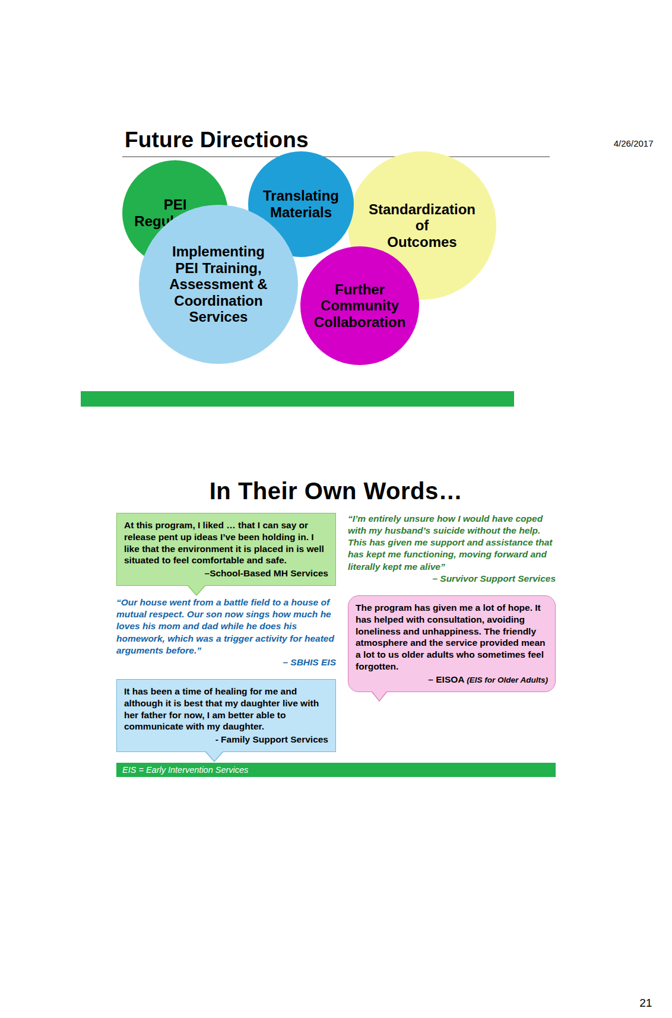4/26/2017
Future Directions
PEI
Regulations
Translating
Materials
Standardization
of
Outcomes
Implementing
PEI Training,
Assessment &
Coordination
Services
Further
Community
Collaboration
In Their Own Words…
At this program, I liked … that I can say or release pent up ideas I’ve been holding in. I like that the environment it is placed in is well situated to feel comfortable and safe. –School-Based MH Services
“Our house went from a battle field to a house of mutual respect. Our son now sings how much he loves his mom and dad while he does his homework, which was a trigger activity for heated arguments before.” – SBHIS EIS
It has been a time of healing for me and although it is best that my daughter live with her father for now, I am better able to communicate with my daughter. - Family Support Services
“I’m entirely unsure how I would have coped with my husband’s suicide without the help. This has given me support and assistance that has kept me functioning, moving forward and literally kept me alive” – Survivor Support Services
The program has given me a lot of hope. It has helped with consultation, avoiding loneliness and unhappiness. The friendly atmosphere and the service provided mean a lot to us older adults who sometimes feel forgotten. – EISOA (EIS for Older Adults)
EIS = Early Intervention Services
21